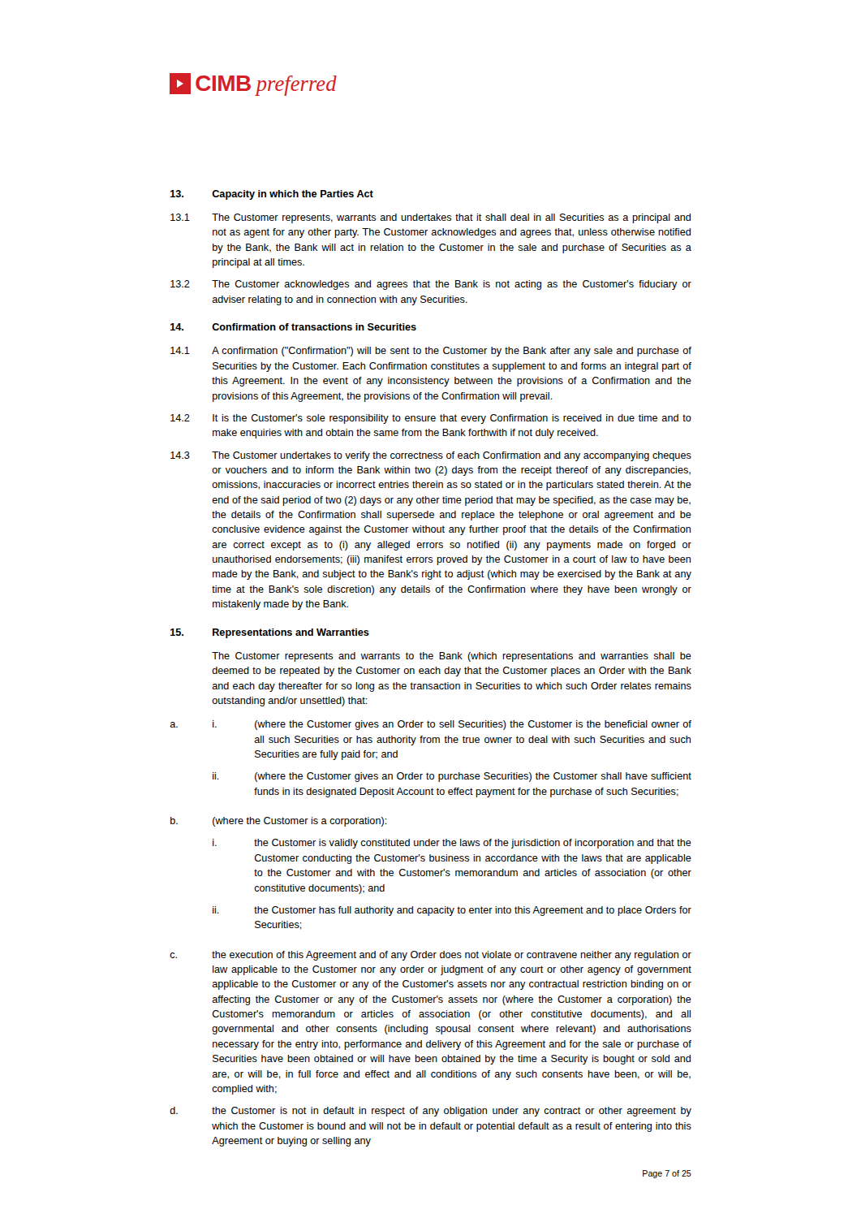CIMB preferred
13.
Capacity in which the Parties Act
13.1
The Customer represents, warrants and undertakes that it shall deal in all Securities as a principal and not as agent for any other party. The Customer acknowledges and agrees that, unless otherwise notified by the Bank, the Bank will act in relation to the Customer in the sale and purchase of Securities as a principal at all times.
13.2
The Customer acknowledges and agrees that the Bank is not acting as the Customer's fiduciary or adviser relating to and in connection with any Securities.
14.
Confirmation of transactions in Securities
14.1
A confirmation ("Confirmation") will be sent to the Customer by the Bank after any sale and purchase of Securities by the Customer. Each Confirmation constitutes a supplement to and forms an integral part of this Agreement. In the event of any inconsistency between the provisions of a Confirmation and the provisions of this Agreement, the provisions of the Confirmation will prevail.
14.2
It is the Customer's sole responsibility to ensure that every Confirmation is received in due time and to make enquiries with and obtain the same from the Bank forthwith if not duly received.
14.3
The Customer undertakes to verify the correctness of each Confirmation and any accompanying cheques or vouchers and to inform the Bank within two (2) days from the receipt thereof of any discrepancies, omissions, inaccuracies or incorrect entries therein as so stated or in the particulars stated therein. At the end of the said period of two (2) days or any other time period that may be specified, as the case may be, the details of the Confirmation shall supersede and replace the telephone or oral agreement and be conclusive evidence against the Customer without any further proof that the details of the Confirmation are correct except as to (i) any alleged errors so notified (ii) any payments made on forged or unauthorised endorsements; (iii) manifest errors proved by the Customer in a court of law to have been made by the Bank, and subject to the Bank's right to adjust (which may be exercised by the Bank at any time at the Bank's sole discretion) any details of the Confirmation where they have been wrongly or mistakenly made by the Bank.
15.
Representations and Warranties
The Customer represents and warrants to the Bank (which representations and warranties shall be deemed to be repeated by the Customer on each day that the Customer places an Order with the Bank and each day thereafter for so long as the transaction in Securities to which such Order relates remains outstanding and/or unsettled) that:
a.
i.
(where the Customer gives an Order to sell Securities) the Customer is the beneficial owner of all such Securities or has authority from the true owner to deal with such Securities and such Securities are fully paid for; and
ii.
(where the Customer gives an Order to purchase Securities) the Customer shall have sufficient funds in its designated Deposit Account to effect payment for the purchase of such Securities;
b.
(where the Customer is a corporation):
i.
the Customer is validly constituted under the laws of the jurisdiction of incorporation and that the Customer conducting the Customer's business in accordance with the laws that are applicable to the Customer and with the Customer's memorandum and articles of association (or other constitutive documents); and
ii.
the Customer has full authority and capacity to enter into this Agreement and to place Orders for Securities;
c.
the execution of this Agreement and of any Order does not violate or contravene neither any regulation or law applicable to the Customer nor any order or judgment of any court or other agency of government applicable to the Customer or any of the Customer's assets nor any contractual restriction binding on or affecting the Customer or any of the Customer's assets nor (where the Customer a corporation) the Customer's memorandum or articles of association (or other constitutive documents), and all governmental and other consents (including spousal consent where relevant) and authorisations necessary for the entry into, performance and delivery of this Agreement and for the sale or purchase of Securities have been obtained or will have been obtained by the time a Security is bought or sold and are, or will be, in full force and effect and all conditions of any such consents have been, or will be, complied with;
d.
the Customer is not in default in respect of any obligation under any contract or other agreement by which the Customer is bound and will not be in default or potential default as a result of entering into this Agreement or buying or selling any
Page 7 of 25